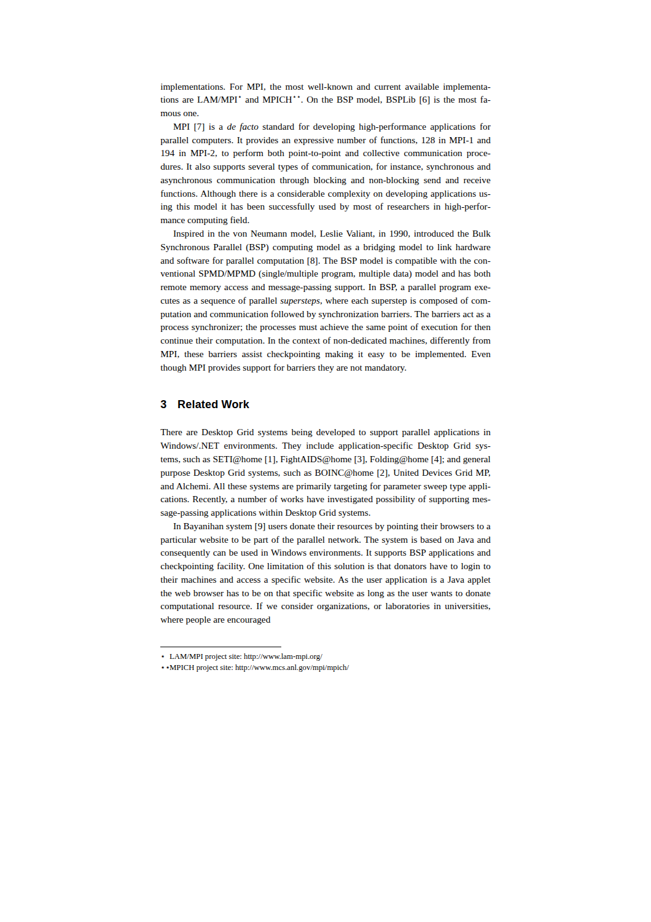implementations. For MPI, the most well-known and current available implementations are LAM/MPI⋆ and MPICH⋆⋆. On the BSP model, BSPLib [6] is the most famous one.
MPI [7] is a de facto standard for developing high-performance applications for parallel computers. It provides an expressive number of functions, 128 in MPI-1 and 194 in MPI-2, to perform both point-to-point and collective communication procedures. It also supports several types of communication, for instance, synchronous and asynchronous communication through blocking and non-blocking send and receive functions. Although there is a considerable complexity on developing applications using this model it has been successfully used by most of researchers in high-performance computing field.
Inspired in the von Neumann model, Leslie Valiant, in 1990, introduced the Bulk Synchronous Parallel (BSP) computing model as a bridging model to link hardware and software for parallel computation [8]. The BSP model is compatible with the conventional SPMD/MPMD (single/multiple program, multiple data) model and has both remote memory access and message-passing support. In BSP, a parallel program executes as a sequence of parallel supersteps, where each superstep is composed of computation and communication followed by synchronization barriers. The barriers act as a process synchronizer; the processes must achieve the same point of execution for then continue their computation. In the context of non-dedicated machines, differently from MPI, these barriers assist checkpointing making it easy to be implemented. Even though MPI provides support for barriers they are not mandatory.
3 Related Work
There are Desktop Grid systems being developed to support parallel applications in Windows/.NET environments. They include application-specific Desktop Grid systems, such as SETI@home [1], FightAIDS@home [3], Folding@home [4]; and general purpose Desktop Grid systems, such as BOINC@home [2], United Devices Grid MP, and Alchemi. All these systems are primarily targeting for parameter sweep type applications. Recently, a number of works have investigated possibility of supporting message-passing applications within Desktop Grid systems.
In Bayanihan system [9] users donate their resources by pointing their browsers to a particular website to be part of the parallel network. The system is based on Java and consequently can be used in Windows environments. It supports BSP applications and checkpointing facility. One limitation of this solution is that donators have to login to their machines and access a specific website. As the user application is a Java applet the web browser has to be on that specific website as long as the user wants to donate computational resource. If we consider organizations, or laboratories in universities, where people are encouraged
⋆LAM/MPI project site: http://www.lam-mpi.org/
⋆⋆MPICH project site: http://www.mcs.anl.gov/mpi/mpich/